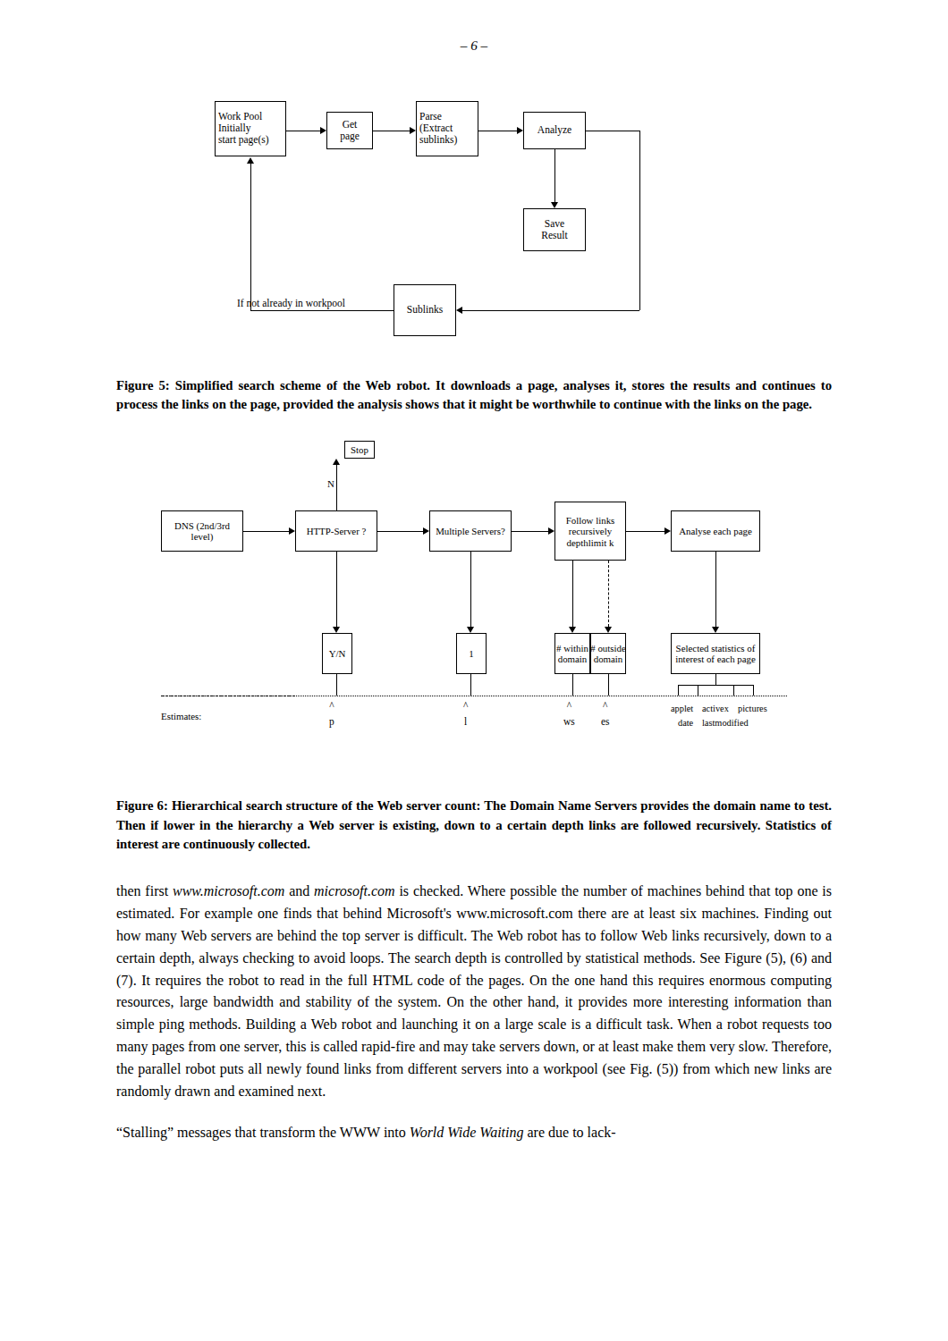– 6 –
Work Pool
Initially
start page(s)
Get
page
Parse
(Extract
sublinks)
Analyze
Save
Result
Sublinks
If not already in workpool
Figure 5: Simplified search scheme of the Web robot. It downloads a page, analyses it, stores the results and continues to process the links on the page, provided the analysis shows that it might be worthwhile to continue with the links on the page.
Stop
N
DNS (2nd/3rd level)
HTTP-Server ?
Multiple Servers?
Follow links
recursively
depthlimit k
Analyse each page
Y/N
1
# within
domain
# outside
domain
Selected statistics of
interest of each page
Estimates:
^
p
^
l
^
ws
^
es
applet
activex
pictures
date
lastmodified
Figure 6: Hierarchical search structure of the Web server count: The Domain Name Servers provides the domain name to test. Then if lower in the hierarchy a Web server is existing, down to a certain depth links are followed recursively. Statistics of interest are continuously collected.
then first www.microsoft.com and microsoft.com is checked. Where possible the number of machines behind that top one is estimated. For example one finds that behind Microsoft's www.microsoft.com there are at least six machines. Finding out how many Web servers are behind the top server is difficult. The Web robot has to follow Web links recursively, down to a certain depth, always checking to avoid loops. The search depth is controlled by statistical methods. See Figure (5), (6) and (7). It requires the robot to read in the full HTML code of the pages. On the one hand this requires enormous computing resources, large bandwidth and stability of the system. On the other hand, it provides more interesting information than simple ping methods. Building a Web robot and launching it on a large scale is a difficult task. When a robot requests too many pages from one server, this is called rapid-fire and may take servers down, or at least make them very slow. Therefore, the parallel robot puts all newly found links from different servers into a workpool (see Fig. (5)) from which new links are randomly drawn and examined next.
“Stalling” messages that transform the WWW into World Wide Waiting are due to lack-